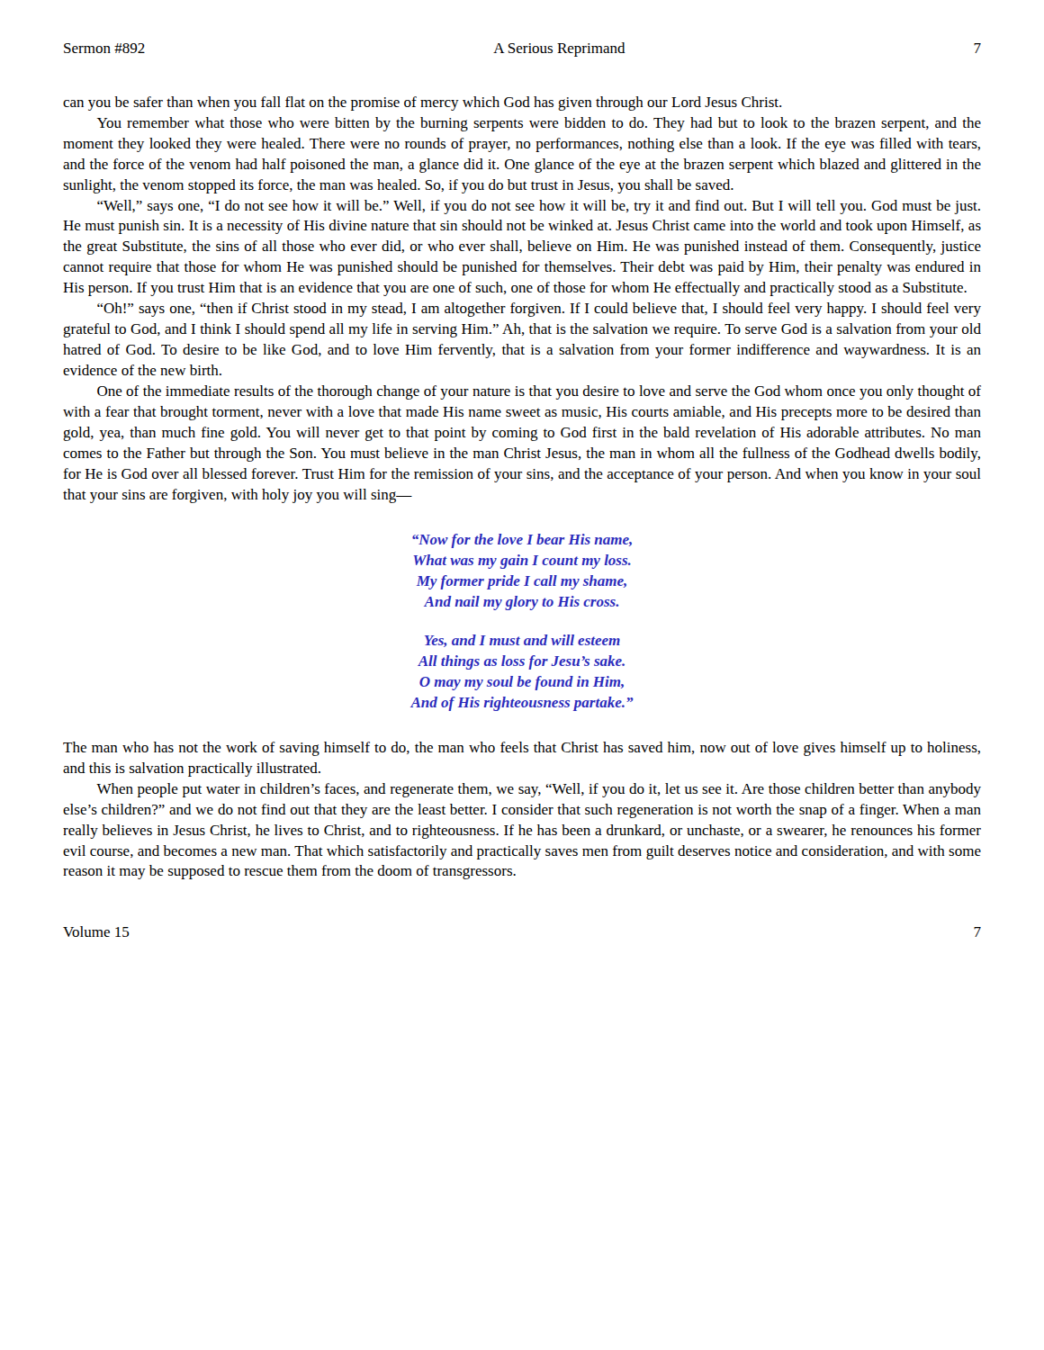Sermon #892
A Serious Reprimand
7
can you be safer than when you fall flat on the promise of mercy which God has given through our Lord Jesus Christ.
You remember what those who were bitten by the burning serpents were bidden to do. They had but to look to the brazen serpent, and the moment they looked they were healed. There were no rounds of prayer, no performances, nothing else than a look. If the eye was filled with tears, and the force of the venom had half poisoned the man, a glance did it. One glance of the eye at the brazen serpent which blazed and glittered in the sunlight, the venom stopped its force, the man was healed. So, if you do but trust in Jesus, you shall be saved.
“Well,” says one, “I do not see how it will be.” Well, if you do not see how it will be, try it and find out. But I will tell you. God must be just. He must punish sin. It is a necessity of His divine nature that sin should not be winked at. Jesus Christ came into the world and took upon Himself, as the great Substitute, the sins of all those who ever did, or who ever shall, believe on Him. He was punished instead of them. Consequently, justice cannot require that those for whom He was punished should be punished for themselves. Their debt was paid by Him, their penalty was endured in His person. If you trust Him that is an evidence that you are one of such, one of those for whom He effectually and practically stood as a Substitute.
“Oh!” says one, “then if Christ stood in my stead, I am altogether forgiven. If I could believe that, I should feel very happy. I should feel very grateful to God, and I think I should spend all my life in serving Him.” Ah, that is the salvation we require. To serve God is a salvation from your old hatred of God. To desire to be like God, and to love Him fervently, that is a salvation from your former indifference and waywardness. It is an evidence of the new birth.
One of the immediate results of the thorough change of your nature is that you desire to love and serve the God whom once you only thought of with a fear that brought torment, never with a love that made His name sweet as music, His courts amiable, and His precepts more to be desired than gold, yea, than much fine gold. You will never get to that point by coming to God first in the bald revelation of His adorable attributes. No man comes to the Father but through the Son. You must believe in the man Christ Jesus, the man in whom all the fullness of the Godhead dwells bodily, for He is God over all blessed forever. Trust Him for the remission of your sins, and the acceptance of your person. And when you know in your soul that your sins are forgiven, with holy joy you will sing—
“Now for the love I bear His name,
What was my gain I count my loss.
My former pride I call my shame,
And nail my glory to His cross.
Yes, and I must and will esteem
All things as loss for Jesu’s sake.
O may my soul be found in Him,
And of His righteousness partake.”
The man who has not the work of saving himself to do, the man who feels that Christ has saved him, now out of love gives himself up to holiness, and this is salvation practically illustrated.
When people put water in children’s faces, and regenerate them, we say, “Well, if you do it, let us see it. Are those children better than anybody else’s children?” and we do not find out that they are the least better. I consider that such regeneration is not worth the snap of a finger. When a man really believes in Jesus Christ, he lives to Christ, and to righteousness. If he has been a drunkard, or unchaste, or a swearer, he renounces his former evil course, and becomes a new man. That which satisfactorily and practically saves men from guilt deserves notice and consideration, and with some reason it may be supposed to rescue them from the doom of transgressors.
Volume 15
7